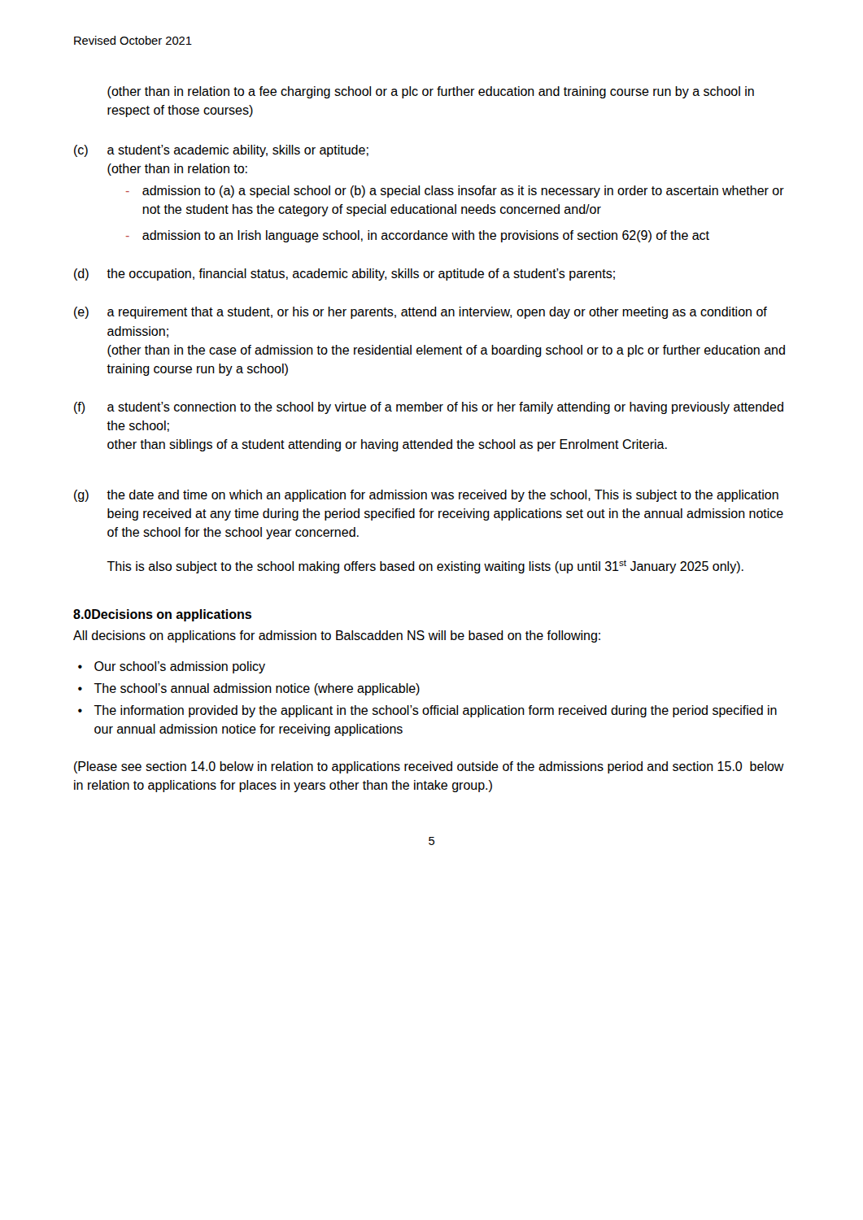Revised October 2021
(other than in relation to a fee charging school or a plc or further education and training course run by a school in respect of those courses)
(c) a student’s academic ability, skills or aptitude;
(other than in relation to:
admission to (a) a special school or (b) a special class insofar as it is necessary in order to ascertain whether or not the student has the category of special educational needs concerned and/or
admission to an Irish language school, in accordance with the provisions of section 62(9) of the act
(d) the occupation, financial status, academic ability, skills or aptitude of a student’s parents;
(e) a requirement that a student, or his or her parents, attend an interview, open day or other meeting as a condition of admission;
(other than in the case of admission to the residential element of a boarding school or to a plc or further education and training course run by a school)
(f) a student’s connection to the school by virtue of a member of his or her family attending or having previously attended the school;
other than siblings of a student attending or having attended the school as per Enrolment Criteria.
(g) the date and time on which an application for admission was received by the school, This is subject to the application being received at any time during the period specified for receiving applications set out in the annual admission notice of the school for the school year concerned.
This is also subject to the school making offers based on existing waiting lists (up until 31st January 2025 only).
8.0Decisions on applications
All decisions on applications for admission to Balscadden NS will be based on the following:
Our school’s admission policy
The school’s annual admission notice (where applicable)
The information provided by the applicant in the school’s official application form received during the period specified in our annual admission notice for receiving applications
(Please see section 14.0 below in relation to applications received outside of the admissions period and section 15.0 below in relation to applications for places in years other than the intake group.)
5